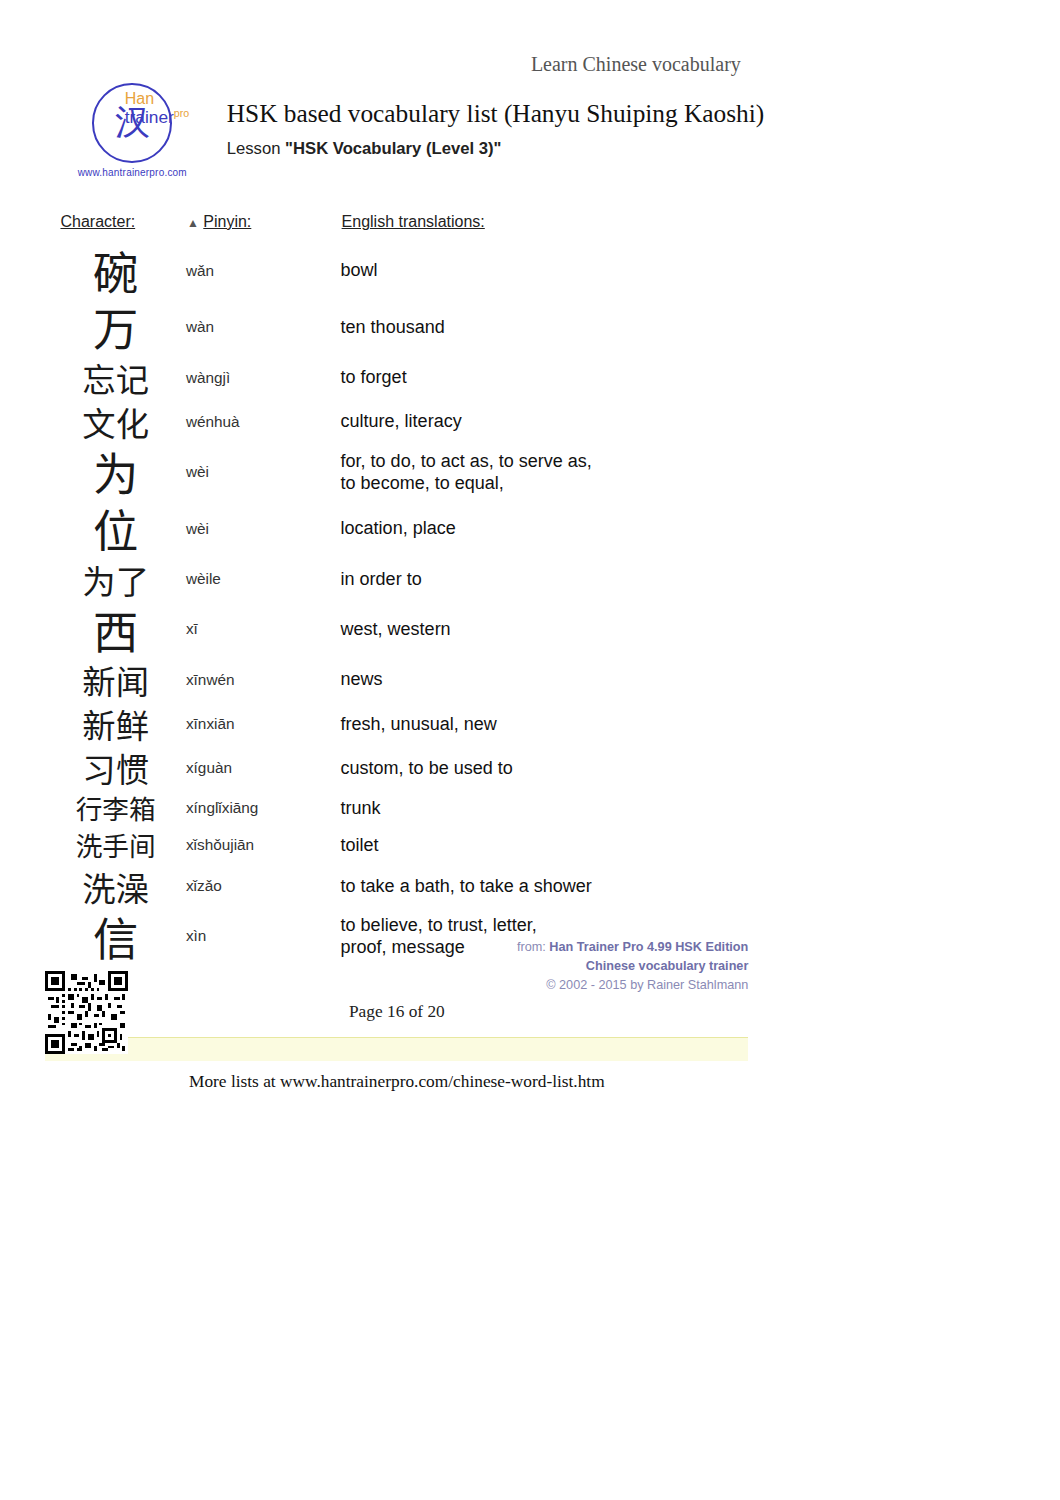Learn Chinese vocabulary
汉
Han
trainer pro
www.hantrainerpro.com
HSK based vocabulary list (Hanyu Shuiping Kaoshi)
Lesson "HSK Vocabulary (Level 3)"
| Character: | ▲ Pinyin: | English translations: |
| --- | --- | --- |
| 碗 | wǎn | bowl |
| 万 | wàn | ten thousand |
| 忘记 | wàngjì | to forget |
| 文化 | wénhuà | culture, literacy |
| 为 | wèi | for, to do, to act as, to serve as, to become, to equal, |
| 位 | wèi | location, place |
| 为了 | wèile | in order to |
| 西 | xī | west, western |
| 新闻 | xīnwén | news |
| 新鲜 | xīnxiān | fresh, unusual, new |
| 习惯 | xíguàn | custom, to be used to |
| 行李箱 | xínglǐxiāng | trunk |
| 洗手间 | xǐshǒujiān | toilet |
| 洗澡 | xǐzǎo | to take a bath, to take a shower |
| 信 | xìn | to believe, to trust, letter, proof, message |
from: Han Trainer Pro 4.99 HSK Edition
Chinese vocabulary trainer
© 2002 - 2015 by Rainer Stahlmann
Page 16 of 20
More lists at www.hantrainerpro.com/chinese-word-list.htm